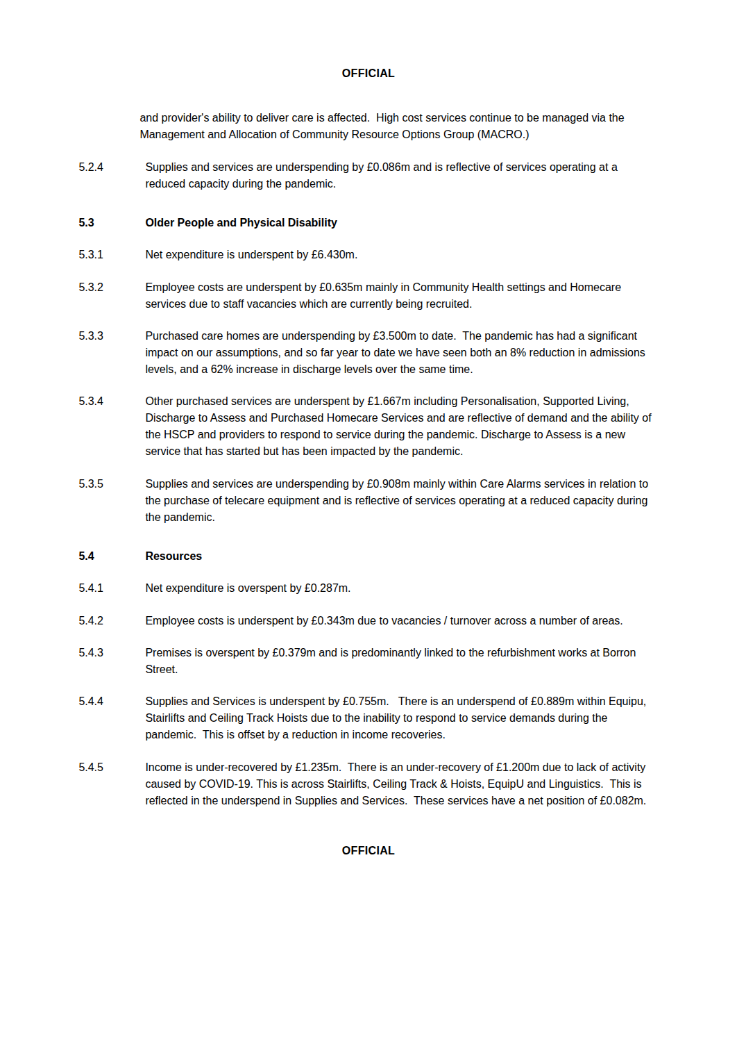OFFICIAL
and provider's ability to deliver care is affected. High cost services continue to be managed via the Management and Allocation of Community Resource Options Group (MACRO.)
5.2.4
Supplies and services are underspending by £0.086m and is reflective of services operating at a reduced capacity during the pandemic.
5.3
Older People and Physical Disability
5.3.1
Net expenditure is underspent by £6.430m.
5.3.2
Employee costs are underspent by £0.635m mainly in Community Health settings and Homecare services due to staff vacancies which are currently being recruited.
5.3.3
Purchased care homes are underspending by £3.500m to date. The pandemic has had a significant impact on our assumptions, and so far year to date we have seen both an 8% reduction in admissions levels, and a 62% increase in discharge levels over the same time.
5.3.4
Other purchased services are underspent by £1.667m including Personalisation, Supported Living, Discharge to Assess and Purchased Homecare Services and are reflective of demand and the ability of the HSCP and providers to respond to service during the pandemic. Discharge to Assess is a new service that has started but has been impacted by the pandemic.
5.3.5
Supplies and services are underspending by £0.908m mainly within Care Alarms services in relation to the purchase of telecare equipment and is reflective of services operating at a reduced capacity during the pandemic.
5.4
Resources
5.4.1
Net expenditure is overspent by £0.287m.
5.4.2
Employee costs is underspent by £0.343m due to vacancies / turnover across a number of areas.
5.4.3
Premises is overspent by £0.379m and is predominantly linked to the refurbishment works at Borron Street.
5.4.4
Supplies and Services is underspent by £0.755m. There is an underspend of £0.889m within Equipu, Stairlifts and Ceiling Track Hoists due to the inability to respond to service demands during the pandemic. This is offset by a reduction in income recoveries.
5.4.5
Income is under-recovered by £1.235m. There is an under-recovery of £1.200m due to lack of activity caused by COVID-19. This is across Stairlifts, Ceiling Track & Hoists, EquipU and Linguistics. This is reflected in the underspend in Supplies and Services. These services have a net position of £0.082m.
OFFICIAL